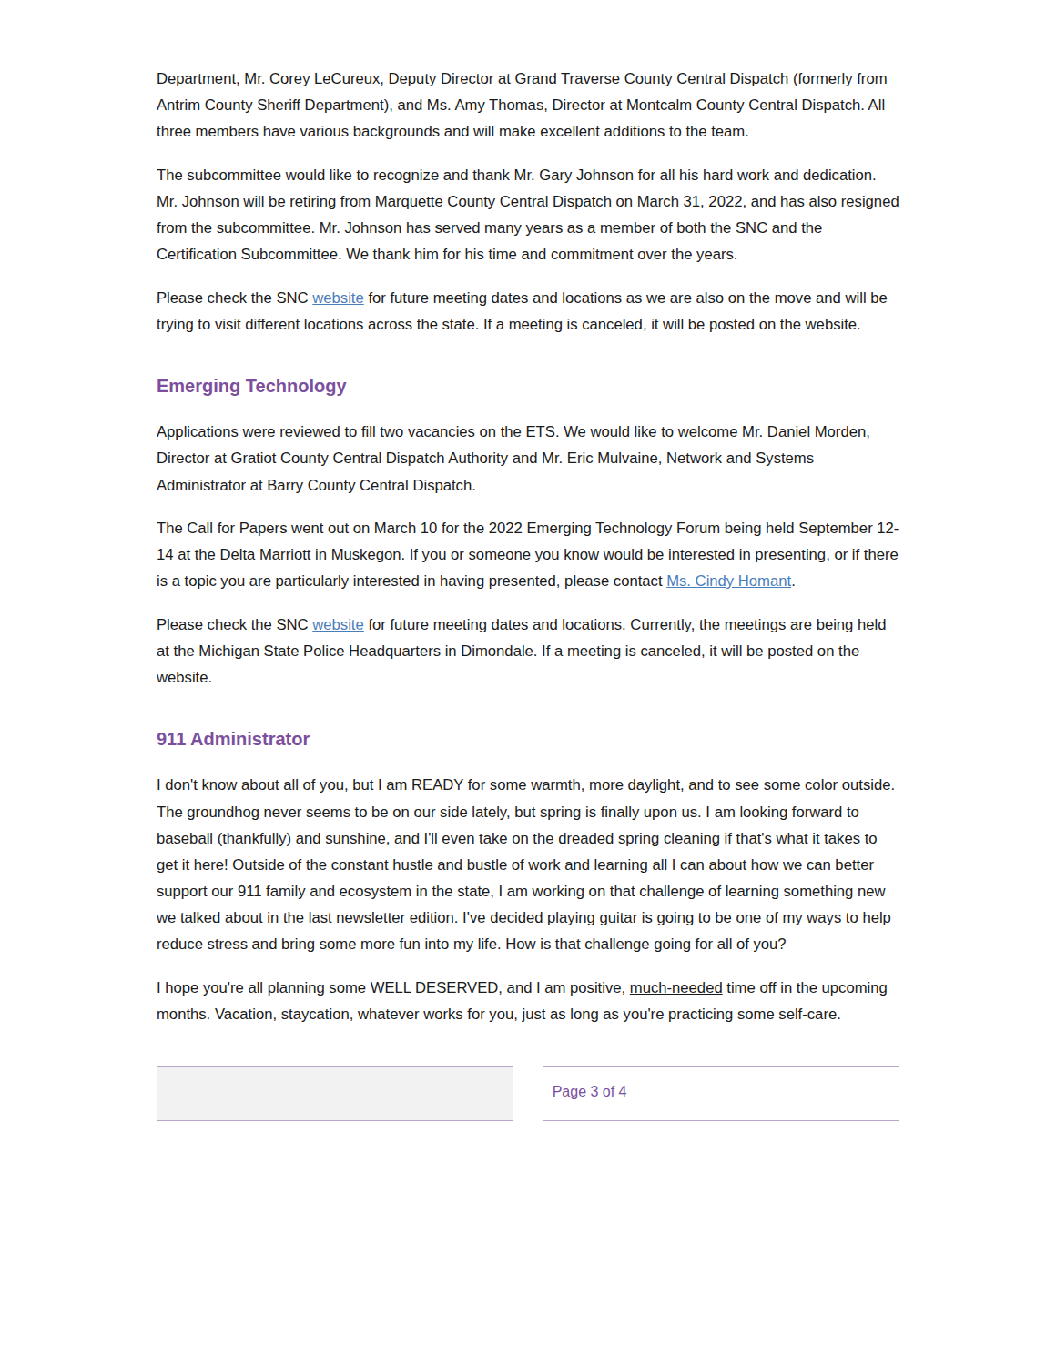Department, Mr. Corey LeCureux, Deputy Director at Grand Traverse County Central Dispatch (formerly from Antrim County Sheriff Department), and Ms. Amy Thomas, Director at Montcalm County Central Dispatch. All three members have various backgrounds and will make excellent additions to the team.
The subcommittee would like to recognize and thank Mr. Gary Johnson for all his hard work and dedication. Mr. Johnson will be retiring from Marquette County Central Dispatch on March 31, 2022, and has also resigned from the subcommittee. Mr. Johnson has served many years as a member of both the SNC and the Certification Subcommittee. We thank him for his time and commitment over the years.
Please check the SNC website for future meeting dates and locations as we are also on the move and will be trying to visit different locations across the state. If a meeting is canceled, it will be posted on the website.
Emerging Technology
Applications were reviewed to fill two vacancies on the ETS. We would like to welcome Mr. Daniel Morden, Director at Gratiot County Central Dispatch Authority and Mr. Eric Mulvaine, Network and Systems Administrator at Barry County Central Dispatch.
The Call for Papers went out on March 10 for the 2022 Emerging Technology Forum being held September 12-14 at the Delta Marriott in Muskegon. If you or someone you know would be interested in presenting, or if there is a topic you are particularly interested in having presented, please contact Ms. Cindy Homant.
Please check the SNC website for future meeting dates and locations. Currently, the meetings are being held at the Michigan State Police Headquarters in Dimondale. If a meeting is canceled, it will be posted on the website.
911 Administrator
I don't know about all of you, but I am READY for some warmth, more daylight, and to see some color outside. The groundhog never seems to be on our side lately, but spring is finally upon us. I am looking forward to baseball (thankfully) and sunshine, and I'll even take on the dreaded spring cleaning if that's what it takes to get it here! Outside of the constant hustle and bustle of work and learning all I can about how we can better support our 911 family and ecosystem in the state, I am working on that challenge of learning something new we talked about in the last newsletter edition. I've decided playing guitar is going to be one of my ways to help reduce stress and bring some more fun into my life. How is that challenge going for all of you?
I hope you're all planning some WELL DESERVED, and I am positive, much-needed time off in the upcoming months. Vacation, staycation, whatever works for you, just as long as you're practicing some self-care.
Page 3 of 4